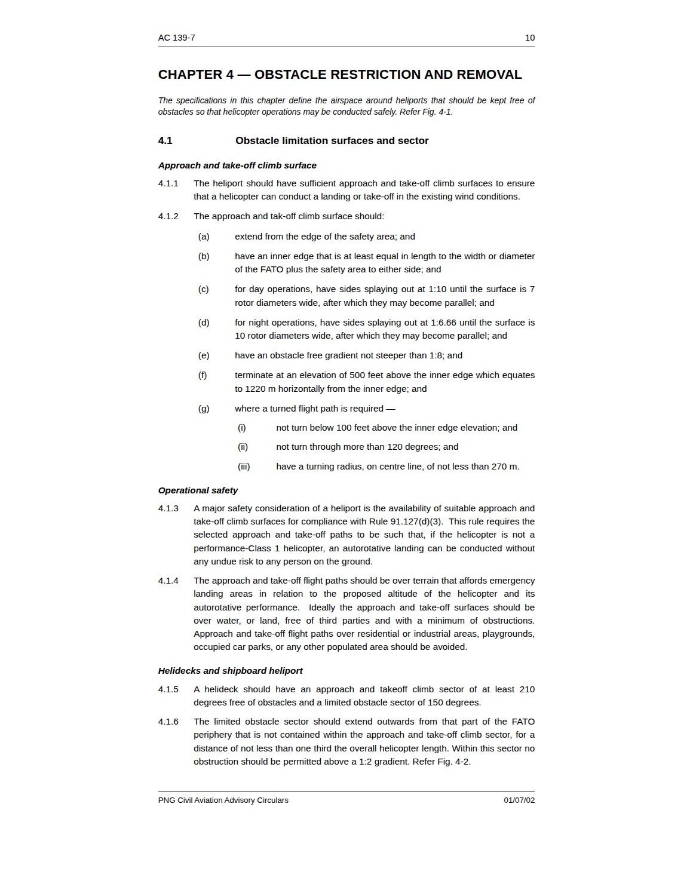AC 139-7
10
CHAPTER 4 — OBSTACLE RESTRICTION AND REMOVAL
The specifications in this chapter define the airspace around heliports that should be kept free of obstacles so that helicopter operations may be conducted safely. Refer Fig. 4-1.
4.1 Obstacle limitation surfaces and sector
Approach and take-off climb surface
4.1.1 The heliport should have sufficient approach and take-off climb surfaces to ensure that a helicopter can conduct a landing or take-off in the existing wind conditions.
4.1.2 The approach and tak-off climb surface should:
(a) extend from the edge of the safety area; and
(b) have an inner edge that is at least equal in length to the width or diameter of the FATO plus the safety area to either side; and
(c) for day operations, have sides splaying out at 1:10 until the surface is 7 rotor diameters wide, after which they may become parallel; and
(d) for night operations, have sides splaying out at 1:6.66 until the surface is 10 rotor diameters wide, after which they may become parallel; and
(e) have an obstacle free gradient not steeper than 1:8; and
(f) terminate at an elevation of 500 feet above the inner edge which equates to 1220 m horizontally from the inner edge; and
(g) where a turned flight path is required —
(i) not turn below 100 feet above the inner edge elevation; and
(ii) not turn through more than 120 degrees; and
(iii) have a turning radius, on centre line, of not less than 270 m.
Operational safety
4.1.3 A major safety consideration of a heliport is the availability of suitable approach and take-off climb surfaces for compliance with Rule 91.127(d)(3). This rule requires the selected approach and take-off paths to be such that, if the helicopter is not a performance-Class 1 helicopter, an autorotative landing can be conducted without any undue risk to any person on the ground.
4.1.4 The approach and take-off flight paths should be over terrain that affords emergency landing areas in relation to the proposed altitude of the helicopter and its autorotative performance. Ideally the approach and take-off surfaces should be over water, or land, free of third parties and with a minimum of obstructions. Approach and take-off flight paths over residential or industrial areas, playgrounds, occupied car parks, or any other populated area should be avoided.
Helidecks and shipboard heliport
4.1.5 A helideck should have an approach and takeoff climb sector of at least 210 degrees free of obstacles and a limited obstacle sector of 150 degrees.
4.1.6 The limited obstacle sector should extend outwards from that part of the FATO periphery that is not contained within the approach and take-off climb sector, for a distance of not less than one third the overall helicopter length. Within this sector no obstruction should be permitted above a 1:2 gradient. Refer Fig. 4-2.
PNG Civil Aviation Advisory Circulars
01/07/02